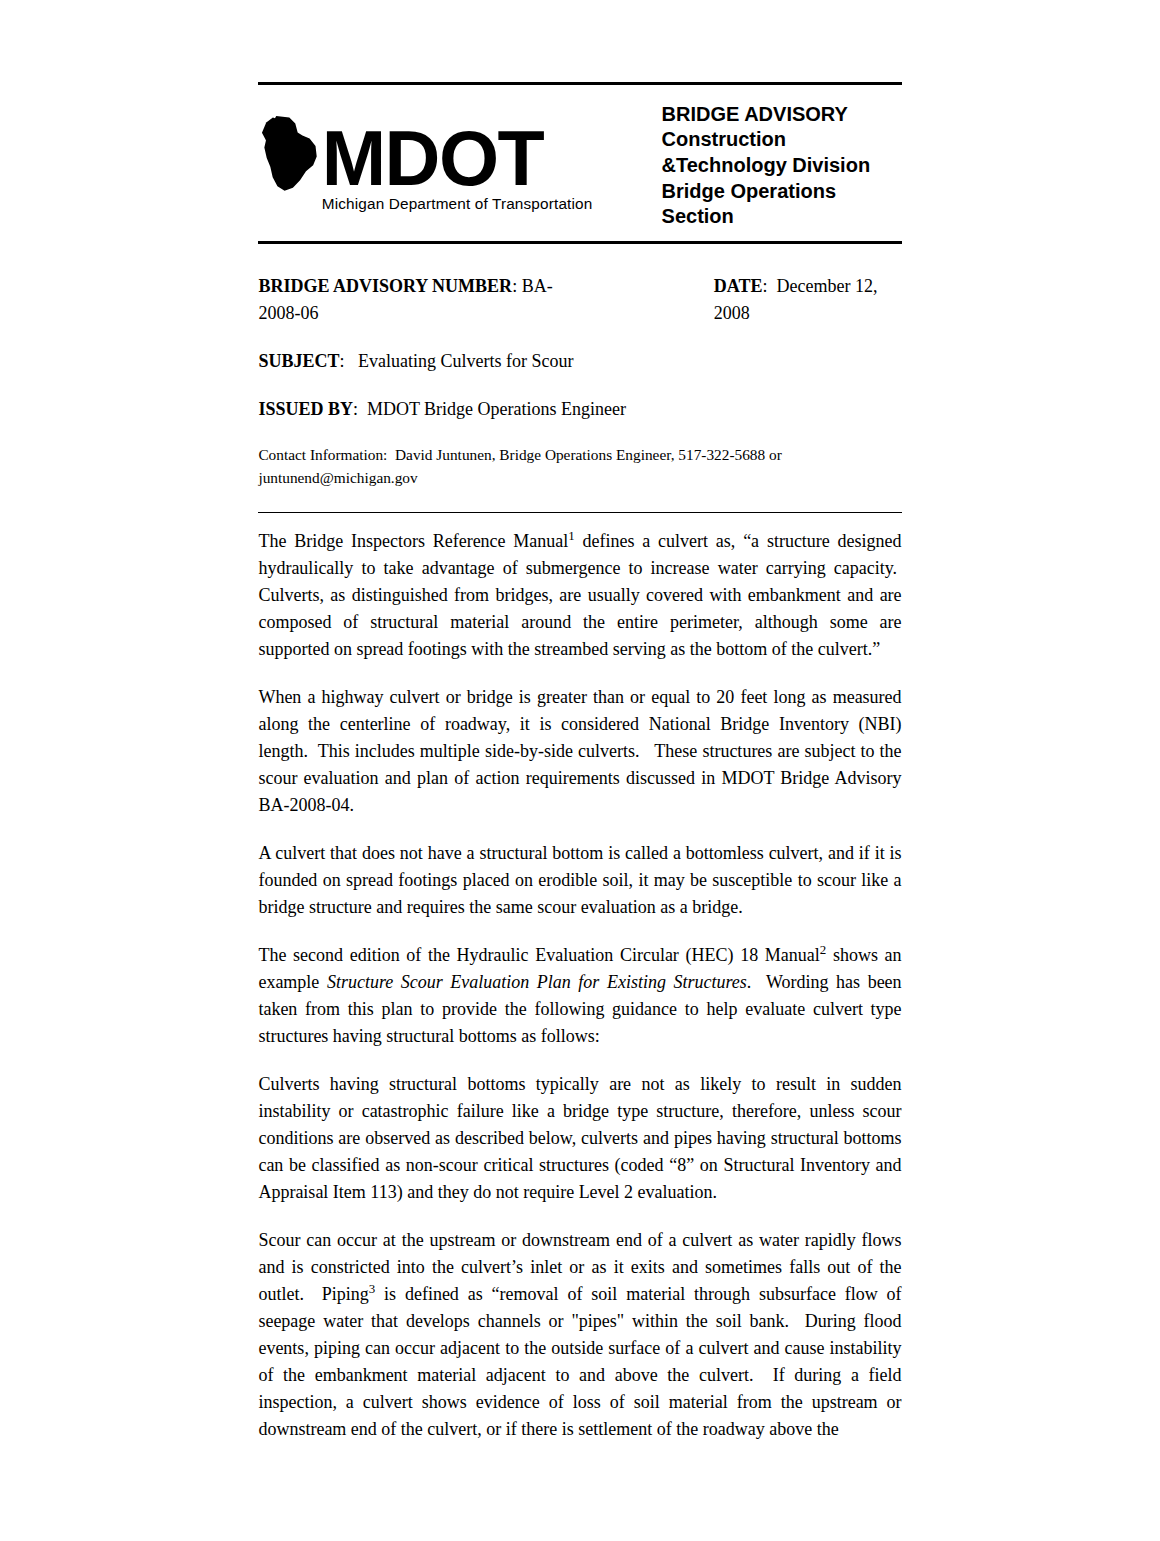MDOT
Michigan Department of Transportation
BRIDGE ADVISORY
Construction &Technology Division
Bridge Operations Section
BRIDGE ADVISORY NUMBER: BA-2008-06
DATE: December 12, 2008
SUBJECT: Evaluating Culverts for Scour
ISSUED BY: MDOT Bridge Operations Engineer
Contact Information: David Juntunen, Bridge Operations Engineer, 517-322-5688 or juntunend@michigan.gov
The Bridge Inspectors Reference Manual1 defines a culvert as, “a structure designed hydraulically to take advantage of submergence to increase water carrying capacity. Culverts, as distinguished from bridges, are usually covered with embankment and are composed of structural material around the entire perimeter, although some are supported on spread footings with the streambed serving as the bottom of the culvert.”
When a highway culvert or bridge is greater than or equal to 20 feet long as measured along the centerline of roadway, it is considered National Bridge Inventory (NBI) length. This includes multiple side-by-side culverts. These structures are subject to the scour evaluation and plan of action requirements discussed in MDOT Bridge Advisory BA-2008-04.
A culvert that does not have a structural bottom is called a bottomless culvert, and if it is founded on spread footings placed on erodible soil, it may be susceptible to scour like a bridge structure and requires the same scour evaluation as a bridge.
The second edition of the Hydraulic Evaluation Circular (HEC) 18 Manual2 shows an example Structure Scour Evaluation Plan for Existing Structures. Wording has been taken from this plan to provide the following guidance to help evaluate culvert type structures having structural bottoms as follows:
Culverts having structural bottoms typically are not as likely to result in sudden instability or catastrophic failure like a bridge type structure, therefore, unless scour conditions are observed as described below, culverts and pipes having structural bottoms can be classified as non-scour critical structures (coded “8” on Structural Inventory and Appraisal Item 113) and they do not require Level 2 evaluation.
Scour can occur at the upstream or downstream end of a culvert as water rapidly flows and is constricted into the culvert’s inlet or as it exits and sometimes falls out of the outlet. Piping3 is defined as “removal of soil material through subsurface flow of seepage water that develops channels or "pipes" within the soil bank. During flood events, piping can occur adjacent to the outside surface of a culvert and cause instability of the embankment material adjacent to and above the culvert. If during a field inspection, a culvert shows evidence of loss of soil material from the upstream or downstream end of the culvert, or if there is settlement of the roadway above the